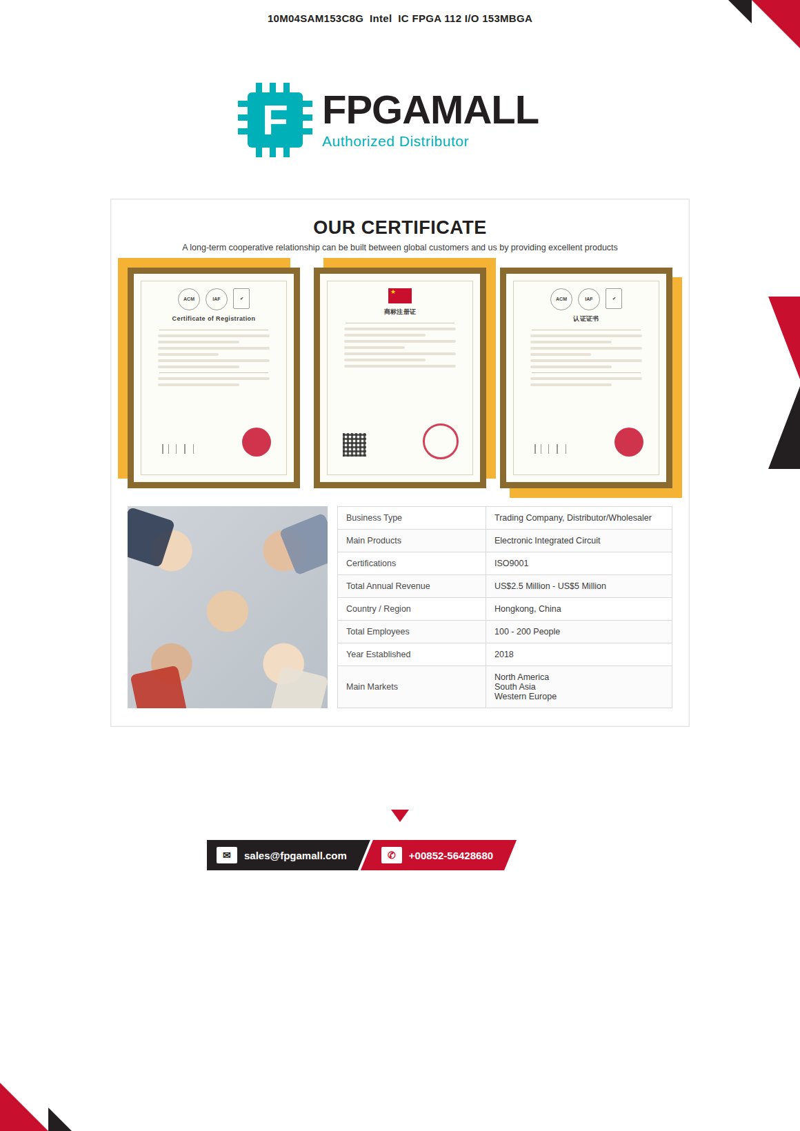10M04SAM153C8G Intel IC FPGA 112 I/O 153MBGA
FPGAMALL
Authorized Distributor
OUR CERTIFICATE
A long-term cooperative relationship can be built between global customers and us by providing excellent products
ACM
IAF
✔
Certificate of Registration
商标注册证
ACM
IAF
✔
认证证书
| Business Type | Trading Company, Distributor/Wholesaler |
| Main Products | Electronic Integrated Circuit |
| Certifications | ISO9001 |
| Total Annual Revenue | US$2.5 Million - US$5 Million |
| Country / Region | Hongkong, China |
| Total Employees | 100 - 200 People |
| Year Established | 2018 |
| Main Markets | North America South Asia Western Europe |
✉ sales@fpgamall.com
✆ +00852-56428680